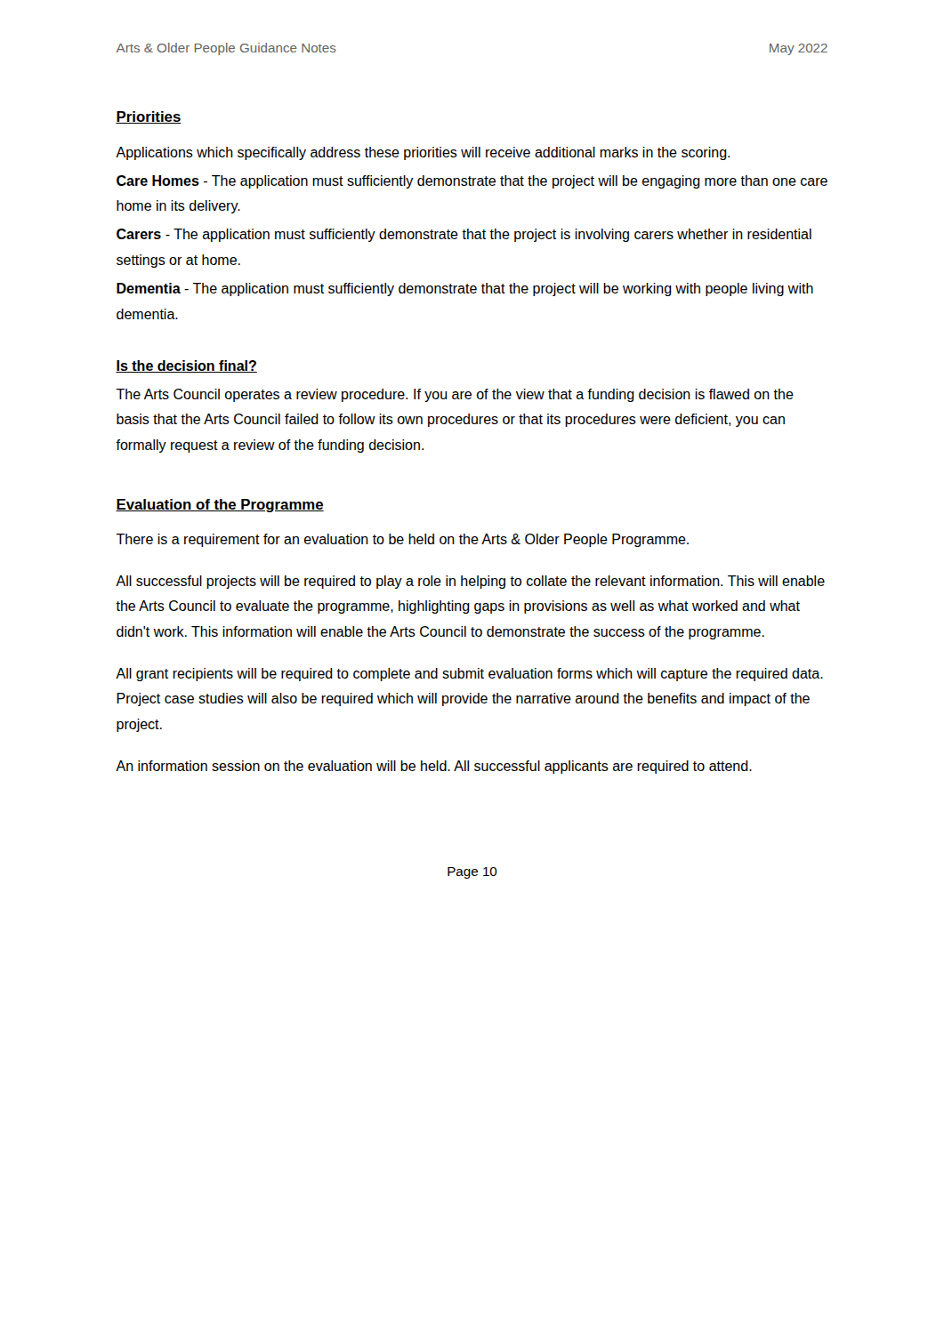Arts & Older People Guidance Notes May 2022
Priorities
Applications which specifically address these priorities will receive additional marks in the scoring.
Care Homes - The application must sufficiently demonstrate that the project will be engaging more than one care home in its delivery.
Carers - The application must sufficiently demonstrate that the project is involving carers whether in residential settings or at home.
Dementia - The application must sufficiently demonstrate that the project will be working with people living with dementia.
Is the decision final?
The Arts Council operates a review procedure. If you are of the view that a funding decision is flawed on the basis that the Arts Council failed to follow its own procedures or that its procedures were deficient, you can formally request a review of the funding decision.
Evaluation of the Programme
There is a requirement for an evaluation to be held on the Arts & Older People Programme.
All successful projects will be required to play a role in helping to collate the relevant information. This will enable the Arts Council to evaluate the programme, highlighting gaps in provisions as well as what worked and what didn't work. This information will enable the Arts Council to demonstrate the success of the programme.
All grant recipients will be required to complete and submit evaluation forms which will capture the required data. Project case studies will also be required which will provide the narrative around the benefits and impact of the project.
An information session on the evaluation will be held. All successful applicants are required to attend.
Page 10